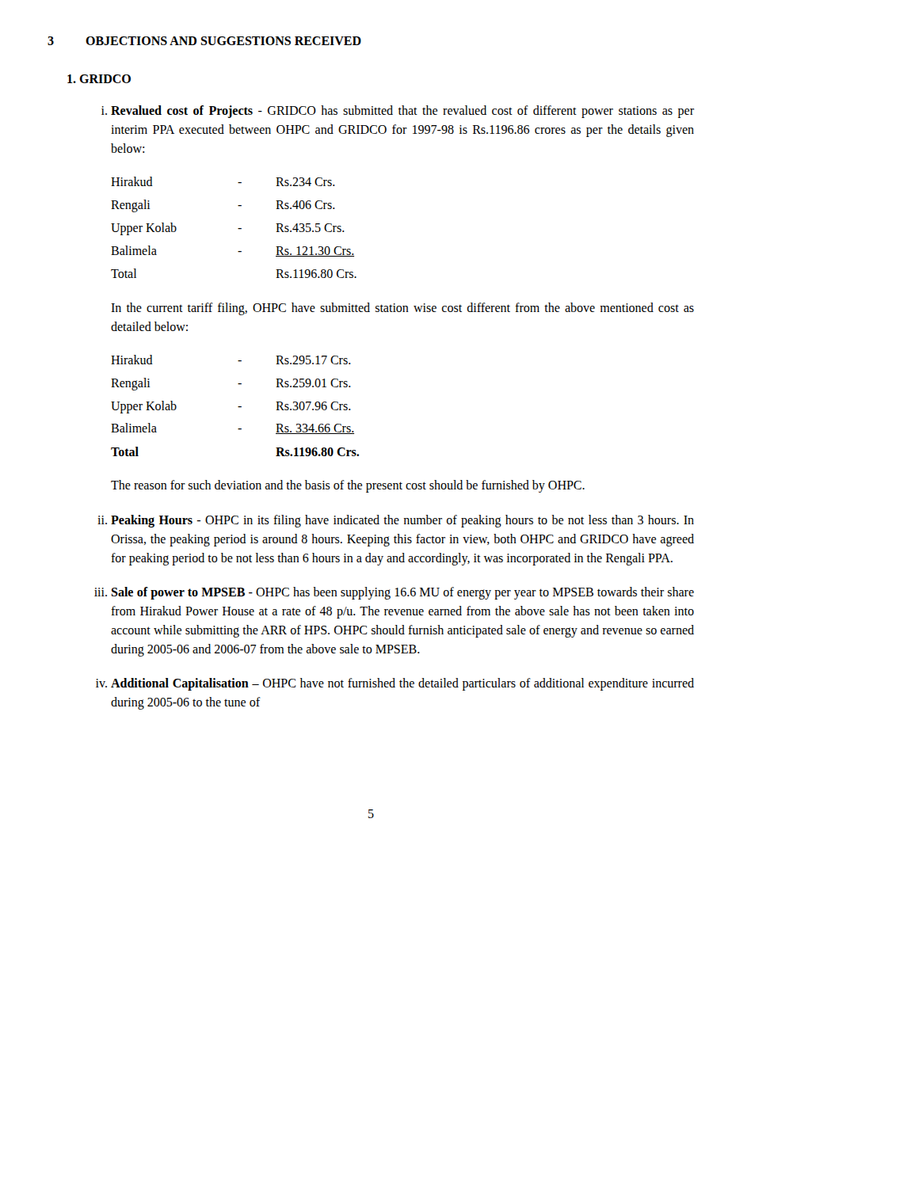3 Objections and Suggestions Received
GRIDCO
Revalued cost of Projects - GRIDCO has submitted that the revalued cost of different power stations as per interim PPA executed between OHPC and GRIDCO for 1997-98 is Rs.1196.86 crores as per the details given below:
| Hirakud | - | Rs.234 Crs. |
| Rengali | - | Rs.406 Crs. |
| Upper Kolab | - | Rs.435.5 Crs. |
| Balimela | - | Rs. 121.30 Crs. |
| Total | | Rs.1196.80 Crs. |
In the current tariff filing, OHPC have submitted station wise cost different from the above mentioned cost as detailed below:
| Hirakud | - | Rs.295.17 Crs. |
| Rengali | - | Rs.259.01 Crs. |
| Upper Kolab | - | Rs.307.96 Crs. |
| Balimela | - | Rs. 334.66 Crs. |
| Total | | Rs.1196.80 Crs. |
The reason for such deviation and the basis of the present cost should be furnished by OHPC.
Peaking Hours - OHPC in its filing have indicated the number of peaking hours to be not less than 3 hours. In Orissa, the peaking period is around 8 hours. Keeping this factor in view, both OHPC and GRIDCO have agreed for peaking period to be not less than 6 hours in a day and accordingly, it was incorporated in the Rengali PPA.
Sale of power to MPSEB - OHPC has been supplying 16.6 MU of energy per year to MPSEB towards their share from Hirakud Power House at a rate of 48 p/u. The revenue earned from the above sale has not been taken into account while submitting the ARR of HPS. OHPC should furnish anticipated sale of energy and revenue so earned during 2005-06 and 2006-07 from the above sale to MPSEB.
Additional Capitalisation – OHPC have not furnished the detailed particulars of additional expenditure incurred during 2005-06 to the tune of
5